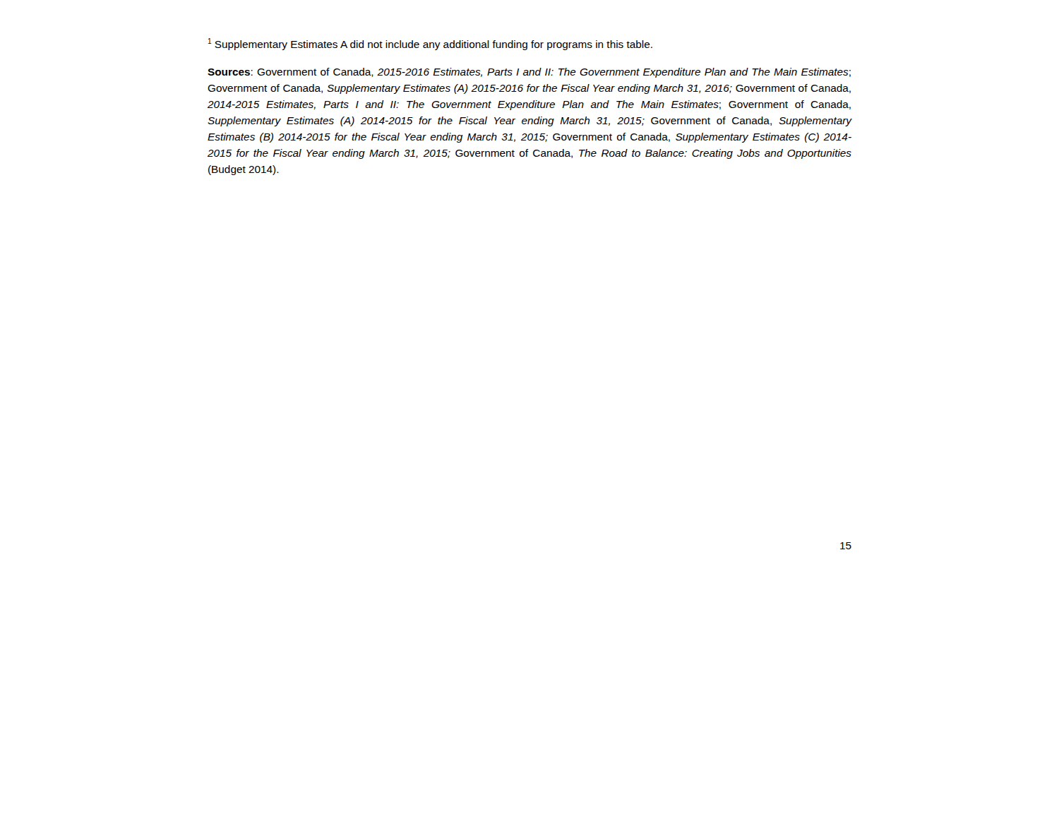1 Supplementary Estimates A did not include any additional funding for programs in this table.
Sources: Government of Canada, 2015-2016 Estimates, Parts I and II: The Government Expenditure Plan and The Main Estimates; Government of Canada, Supplementary Estimates (A) 2015-2016 for the Fiscal Year ending March 31, 2016; Government of Canada, 2014-2015 Estimates, Parts I and II: The Government Expenditure Plan and The Main Estimates; Government of Canada, Supplementary Estimates (A) 2014-2015 for the Fiscal Year ending March 31, 2015; Government of Canada, Supplementary Estimates (B) 2014-2015 for the Fiscal Year ending March 31, 2015; Government of Canada, Supplementary Estimates (C) 2014-2015 for the Fiscal Year ending March 31, 2015; Government of Canada, The Road to Balance: Creating Jobs and Opportunities (Budget 2014).
15